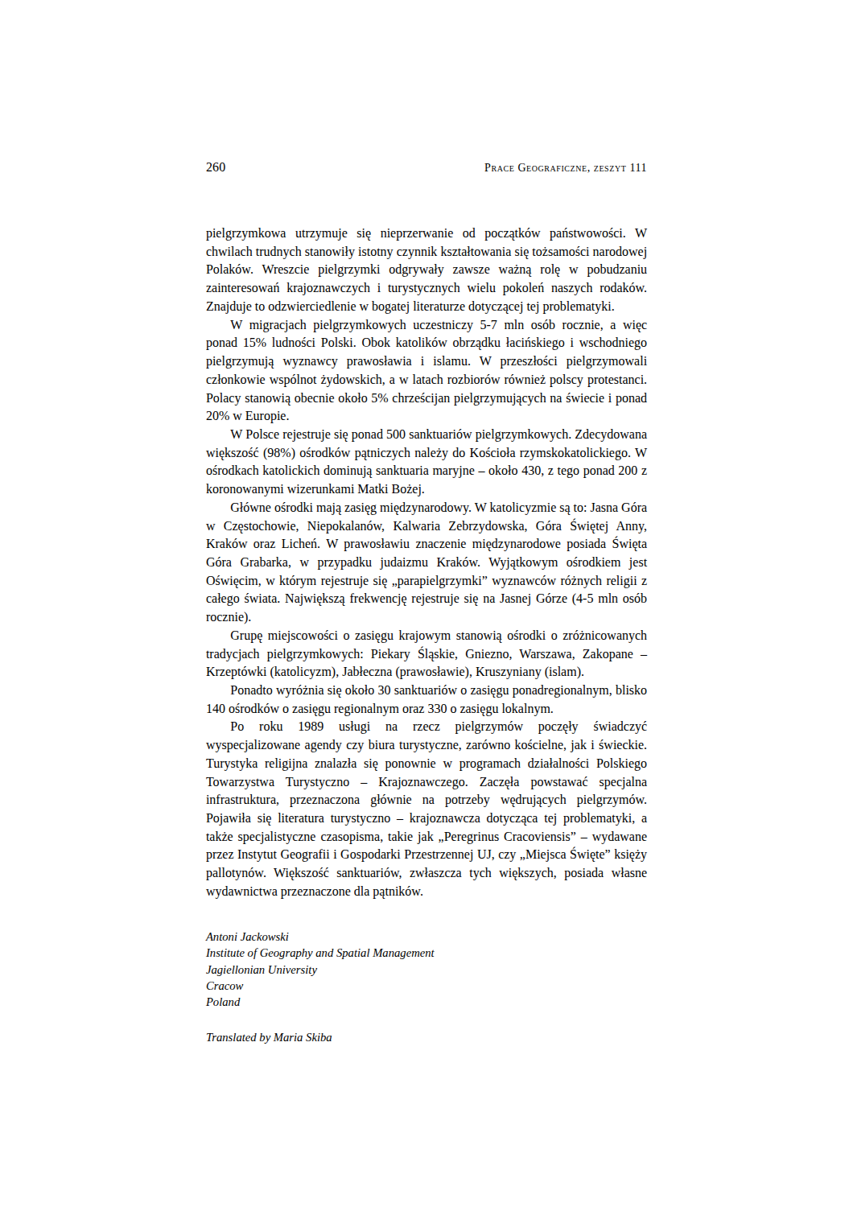260 Prace Geograficzne, zeszyt 111
pielgrzymkowa utrzymuje się nieprzerwanie od początków państwowości. W chwilach trudnych stanowiły istotny czynnik kształtowania się tożsamości narodowej Polaków. Wreszcie pielgrzymki odgrywały zawsze ważną rolę w pobudzaniu zainteresowań krajoznawczych i turystycznych wielu pokoleń naszych rodaków. Znajduje to odzwierciedlenie w bogatej literaturze dotyczącej tej problematyki.
W migracjach pielgrzymkowych uczestniczy 5-7 mln osób rocznie, a więc ponad 15% ludności Polski. Obok katolików obrządku łacińskiego i wschodniego pielgrzymują wyznawcy prawosławia i islamu. W przeszłości pielgrzymowali członkowie wspólnot żydowskich, a w latach rozbiorów również polscy protestanci. Polacy stanowią obecnie około 5% chrześcijan pielgrzymujących na świecie i ponad 20% w Europie.
W Polsce rejestruje się ponad 500 sanktuariów pielgrzymkowych. Zdecydowana większość (98%) ośrodków pątniczych należy do Kościoła rzymskokatolickiego. W ośrodkach katolickich dominują sanktuaria maryjne – około 430, z tego ponad 200 z koronowanymi wizerunkami Matki Bożej.
Główne ośrodki mają zasięg międzynarodowy. W katolicyzmie są to: Jasna Góra w Częstochowie, Niepokalanów, Kalwaria Zebrzydowska, Góra Świętej Anny, Kraków oraz Licheń. W prawosławiu znaczenie międzynarodowe posiada Święta Góra Grabarka, w przypadku judaizmu Kraków. Wyjątkowym ośrodkiem jest Oświęcim, w którym rejestruje się „parapielgrzymki” wyznawców różnych religii z całego świata. Największą frekwencję rejestruje się na Jasnej Górze (4-5 mln osób rocznie).
Grupę miejscowości o zasięgu krajowym stanowią ośrodki o zróżnicowanych tradycjach pielgrzymkowych: Piekary Śląskie, Gniezno, Warszawa, Zakopane –Krzeptówki (katolicyzm), Jabłeczna (prawosławie), Kruszyniany (islam).
Ponadto wyróżnia się około 30 sanktuariów o zasięgu ponadregionalnym, blisko 140 ośrodków o zasięgu regionalnym oraz 330 o zasięgu lokalnym.
Po roku 1989 usługi na rzecz pielgrzymów poczęły świadczyć wyspecjalizowane agendy czy biura turystyczne, zarówno kościelne, jak i świeckie. Turystyka religijna znalazła się ponownie w programach działalności Polskiego Towarzystwa Turystyczno – Krajoznawczego. Zaczęła powstawać specjalna infrastruktura, przeznaczona głównie na potrzeby wędrujących pielgrzymów. Pojawiła się literatura turystyczno – krajoznawcza dotycząca tej problematyki, a także specjalistyczne czasopisma, takie jak „Peregrinus Cracoviensis” – wydawane przez Instytut Geografii i Gospodarki Przestrzennej UJ, czy „Miejsca Święte” księży pallotynów. Większość sanktuariów, zwłaszcza tych większych, posiada własne wydawnictwa przeznaczone dla pątników.
Antoni Jackowski
Institute of Geography and Spatial Management
Jagiellonian University
Cracow
Poland
Translated by Maria Skiba